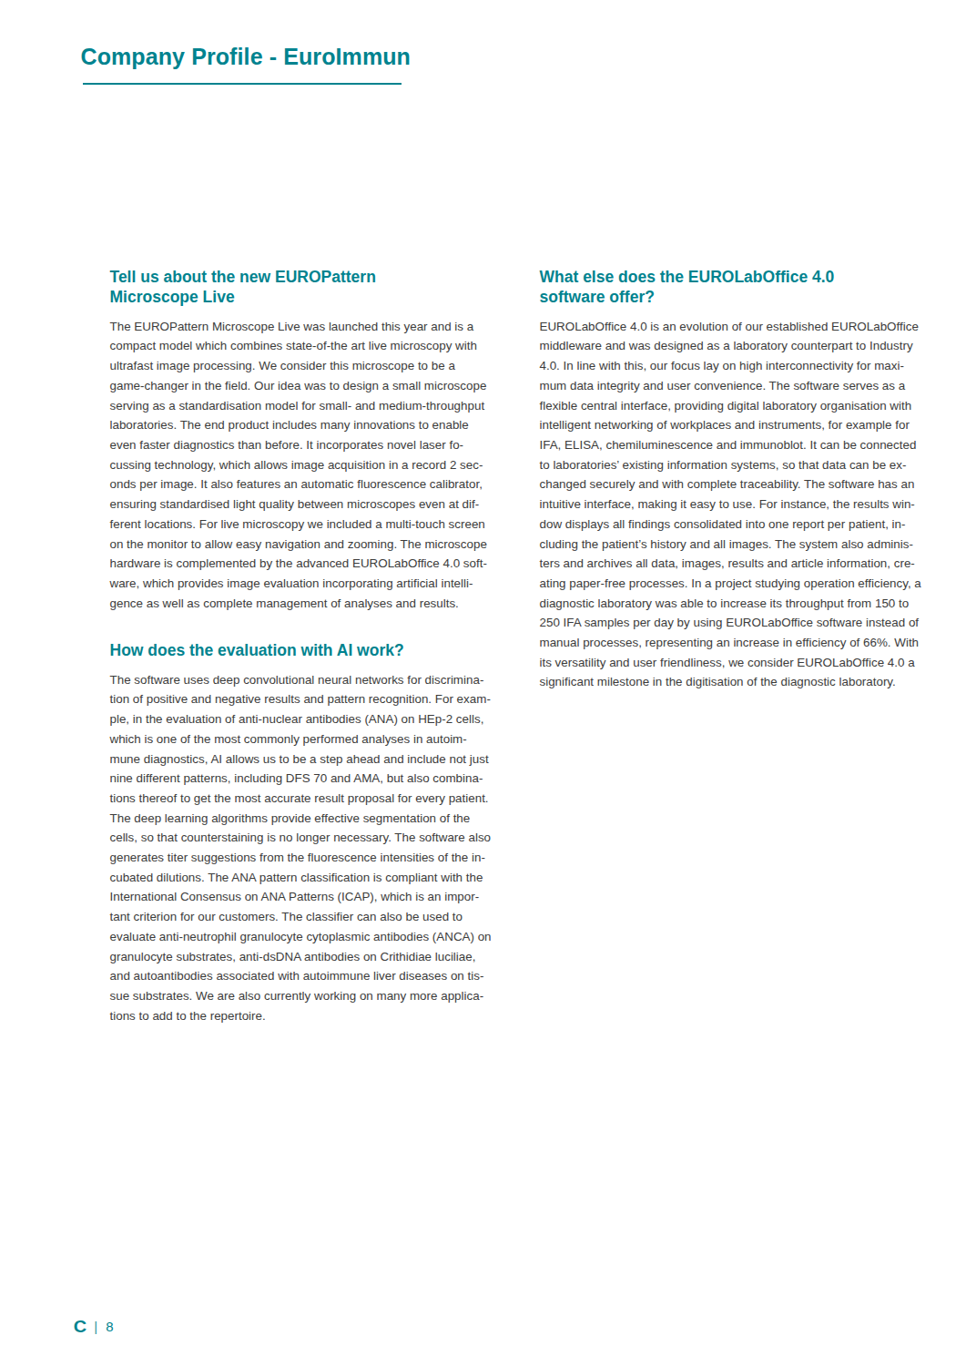Company Profile - EuroImmun
Tell us about the new EUROPattern
Microscope Live
The EUROPattern Microscope Live was launched this year and is a compact model which combines state-of-the art live microscopy with ultrafast image processing. We consider this microscope to be a game-changer in the field. Our idea was to design a small microscope serving as a standardisation model for small- and medium-throughput laboratories. The end product includes many innovations to enable even faster diagnostics than before. It incorporates novel laser focussing technology, which allows image acquisition in a record 2 seconds per image. It also features an automatic fluorescence calibrator, ensuring standardised light quality between microscopes even at different locations. For live microscopy we included a multi-touch screen on the monitor to allow easy navigation and zooming. The microscope hardware is complemented by the advanced EUROLabOffice 4.0 software, which provides image evaluation incorporating artificial intelligence as well as complete management of analyses and results.
How does the evaluation with AI work?
The software uses deep convolutional neural networks for discrimination of positive and negative results and pattern recognition. For example, in the evaluation of anti-nuclear antibodies (ANA) on HEp-2 cells, which is one of the most commonly performed analyses in autoimmune diagnostics, AI allows us to be a step ahead and include not just nine different patterns, including DFS 70 and AMA, but also combinations thereof to get the most accurate result proposal for every patient. The deep learning algorithms provide effective segmentation of the cells, so that counterstaining is no longer necessary. The software also generates titer suggestions from the fluorescence intensities of the incubated dilutions. The ANA pattern classification is compliant with the International Consensus on ANA Patterns (ICAP), which is an important criterion for our customers. The classifier can also be used to evaluate anti-neutrophil granulocyte cytoplasmic antibodies (ANCA) on granulocyte substrates, anti-dsDNA antibodies on Crithidiae luciliae, and autoantibodies associated with autoimmune liver diseases on tissue substrates. We are also currently working on many more applications to add to the repertoire.
What else does the EUROLabOffice 4.0
software offer?
EUROLabOffice 4.0 is an evolution of our established EUROLabOffice middleware and was designed as a laboratory counterpart to Industry 4.0. In line with this, our focus lay on high interconnectivity for maximum data integrity and user convenience. The software serves as a flexible central interface, providing digital laboratory organisation with intelligent networking of workplaces and instruments, for example for IFA, ELISA, chemiluminescence and immunoblot. It can be connected to laboratories’ existing information systems, so that data can be exchanged securely and with complete traceability. The software has an intuitive interface, making it easy to use. For instance, the results window displays all findings consolidated into one report per patient, including the patient’s history and all images. The system also administers and archives all data, images, results and article information, creating paper-free processes. In a project studying operation efficiency, a diagnostic laboratory was able to increase its throughput from 150 to 250 IFA samples per day by using EUROLabOffice software instead of manual processes, representing an increase in efficiency of 66%. With its versatility and user friendliness, we consider EUROLabOffice 4.0 a significant milestone in the digitisation of the diagnostic laboratory.
C | 8